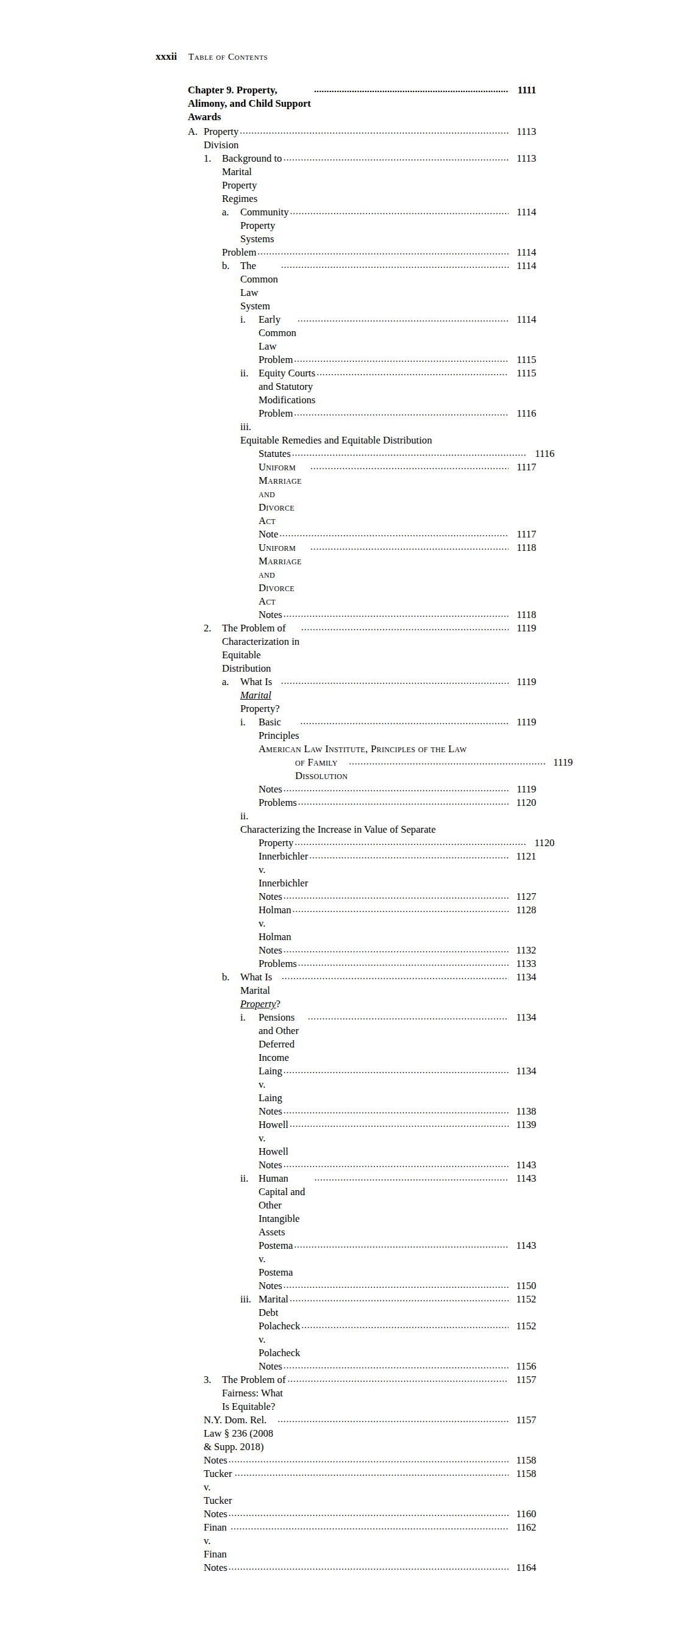xxxii Table of Contents
Chapter 9. Property, Alimony, and Child Support Awards 1111
A. Property Division 1113
1. Background to Marital Property Regimes 1113
a. Community Property Systems 1114
Problem 1114
b. The Common Law System 1114
i. Early Common Law 1114
Problem 1115
ii. Equity Courts and Statutory Modifications 1115
Problem 1116
iii. Equitable Remedies and Equitable Distribution Statutes 1116
Uniform Marriage and Divorce Act 1117
Note 1117
Uniform Marriage and Divorce Act 1118
Notes 1118
2. The Problem of Characterization in Equitable Distribution 1119
a. What Is Marital Property? 1119
i. Basic Principles 1119
American Law Institute, Principles of the Law of Family Dissolution 1119
Notes 1119
Problems 1120
ii. Characterizing the Increase in Value of Separate Property 1120
Innerbichler v. Innerbichler 1121
Notes 1127
Holman v. Holman 1128
Notes 1132
Problems 1133
b. What Is Marital Property? 1134
i. Pensions and Other Deferred Income 1134
Laing v. Laing 1134
Notes 1138
Howell v. Howell 1139
Notes 1143
ii. Human Capital and Other Intangible Assets 1143
Postema v. Postema 1143
Notes 1150
iii. Marital Debt 1152
Polacheck v. Polacheck 1152
Notes 1156
3. The Problem of Fairness: What Is Equitable? 1157
N.Y. Dom. Rel. Law § 236 (2008 & Supp. 2018) 1157
Notes 1158
Tucker v. Tucker 1158
Notes 1160
Finan v. Finan 1162
Notes 1164